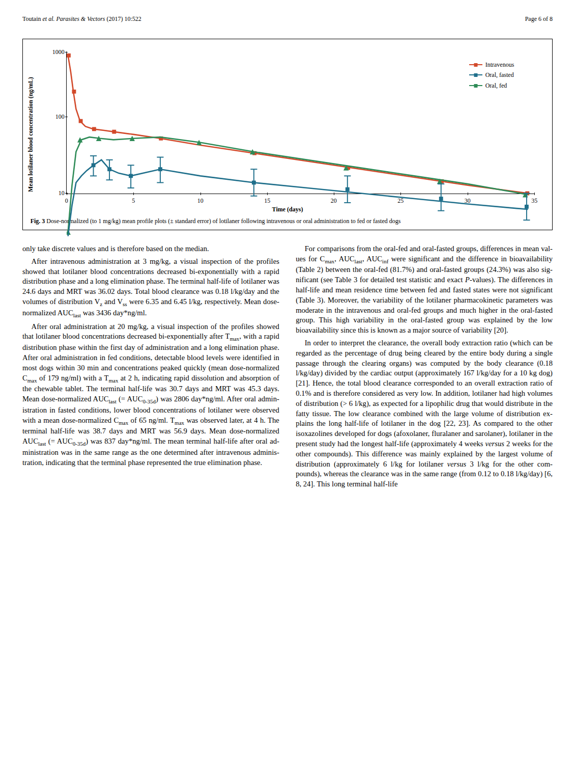Toutain et al. Parasites & Vectors (2017) 10:522
Page 6 of 8
Mean lotilaner blood concentration (ng/mL)
1000
100
10
0
5
10
15
20
25
30
35
Intravenous
Oral, fasted
Oral, fed
Time (days)
Fig. 3 Dose-normalized (to 1 mg/kg) mean profile plots (± standard error) of lotilaner following intravenous or oral administration to fed or fasted dogs
only take discrete values and is therefore based on the median.
After intravenous administration at 3 mg/kg, a visual inspection of the profiles showed that lotilaner blood concentrations decreased bi-exponentially with a rapid distribution phase and a long elimination phase. The terminal half-life of lotilaner was 24.6 days and MRT was 36.02 days. Total blood clearance was 0.18 l/kg/day and the volumes of distribution Vz and Vss were 6.35 and 6.45 l/kg, respectively. Mean dose-normalized AUClast was 3436 day*ng/ml.
After oral administration at 20 mg/kg, a visual inspection of the profiles showed that lotilaner blood concentrations decreased bi-exponentially after Tmax, with a rapid distribution phase within the first day of administration and a long elimination phase. After oral administration in fed conditions, detectable blood levels were identified in most dogs within 30 min and concentrations peaked quickly (mean dose-normalized Cmax of 179 ng/ml) with a Tmax at 2 h, indicating rapid dissolution and absorption of the chewable tablet. The terminal half-life was 30.7 days and MRT was 45.3 days. Mean dose-normalized AUClast (= AUC0-35d) was 2806 day*ng/ml. After oral administration in fasted conditions, lower blood concentrations of lotilaner were observed with a mean dose-normalized Cmax of 65 ng/ml. Tmax was observed later, at 4 h. The terminal half-life was 38.7 days and MRT was 56.9 days. Mean dose-normalized AUClast (= AUC0-35d) was 837 day*ng/ml. The mean terminal half-life after oral administration was in the same range as the one determined after intravenous administration, indicating that the terminal phase represented the true elimination phase.
For comparisons from the oral-fed and oral-fasted groups, differences in mean values for Cmax, AUClast, AUCinf were significant and the difference in bioavailability (Table 2) between the oral-fed (81.7%) and oral-fasted groups (24.3%) was also significant (see Table 3 for detailed test statistic and exact P-values). The differences in half-life and mean residence time between fed and fasted states were not significant (Table 3). Moreover, the variability of the lotilaner pharmacokinetic parameters was moderate in the intravenous and oral-fed groups and much higher in the oral-fasted group. This high variability in the oral-fasted group was explained by the low bioavailability since this is known as a major source of variability [20].
In order to interpret the clearance, the overall body extraction ratio (which can be regarded as the percentage of drug being cleared by the entire body during a single passage through the clearing organs) was computed by the body clearance (0.18 l/kg/day) divided by the cardiac output (approximately 167 l/kg/day for a 10 kg dog) [21]. Hence, the total blood clearance corresponded to an overall extraction ratio of 0.1% and is therefore considered as very low. In addition, lotilaner had high volumes of distribution (> 6 l/kg), as expected for a lipophilic drug that would distribute in the fatty tissue. The low clearance combined with the large volume of distribution explains the long half-life of lotilaner in the dog [22, 23]. As compared to the other isoxazolines developed for dogs (afoxolaner, fluralaner and sarolaner), lotilaner in the present study had the longest half-life (approximately 4 weeks versus 2 weeks for the other compounds). This difference was mainly explained by the largest volume of distribution (approximately 6 l/kg for lotilaner versus 3 l/kg for the other compounds), whereas the clearance was in the same range (from 0.12 to 0.18 l/kg/day) [6, 8, 24]. This long terminal half-life